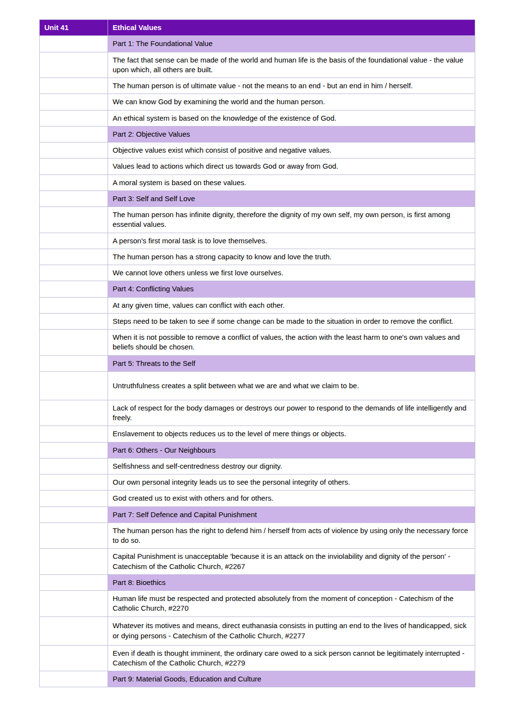| Unit 41 | Ethical Values |
| | Part 1: The Foundational Value |
| | The fact that sense can be made of the world and human life is the basis of the foundational value - the value upon which, all others are built. |
| | The human person is of ultimate value - not the means to an end - but an end in him / herself. |
| | We can know God by examining the world and the human person. |
| | An ethical system is based on the knowledge of the existence of God. |
| | Part 2: Objective Values |
| | Objective values exist which consist of positive and negative values. |
| | Values lead to actions which direct us towards God or away from God. |
| | A moral system is based on these values. |
| | Part 3: Self and Self Love |
| | The human person has infinite dignity, therefore the dignity of my own self, my own person, is first among essential values. |
| | A person's first moral task is to love themselves. |
| | The human person has a strong capacity to know and love the truth. |
| | We cannot love others unless we first love ourselves. |
| | Part 4: Conflicting Values |
| | At any given time, values can conflict with each other. |
| | Steps need to be taken to see if some change can be made to the situation in order to remove the conflict. |
| | When it is not possible to remove a conflict of values, the action with the least harm to one's own values and beliefs should be chosen. |
| | Part 5: Threats to the Self |
| | Untruthfulness creates a split between what we are and what we claim to be. |
| | Lack of respect for the body damages or destroys our power to respond to the demands of life intelligently and freely. |
| | Enslavement to objects reduces us to the level of mere things or objects. |
| | Part 6: Others - Our Neighbours |
| | Selfishness and self-centredness destroy our dignity. |
| | Our own personal integrity leads us to see the personal integrity of others. |
| | God created us to exist with others and for others. |
| | Part 7: Self Defence and Capital Punishment |
| | The human person has the right to defend him / herself from acts of violence by using only the necessary force to do so. |
| | Capital Punishment is unacceptable 'because it is an attack on the inviolability and dignity of the person' - Catechism of the Catholic Church, #2267 |
| | Part 8: Bioethics |
| | Human life must be respected and protected absolutely from the moment of conception - Catechism of the Catholic Church, #2270 |
| | Whatever its motives and means, direct euthanasia consists in putting an end to the lives of handicapped, sick or dying persons - Catechism of the Catholic Church, #2277 |
| | Even if death is thought imminent, the ordinary care owed to a sick person cannot be legitimately interrupted - Catechism of the Catholic Church, #2279 |
| | Part 9: Material Goods, Education and Culture |